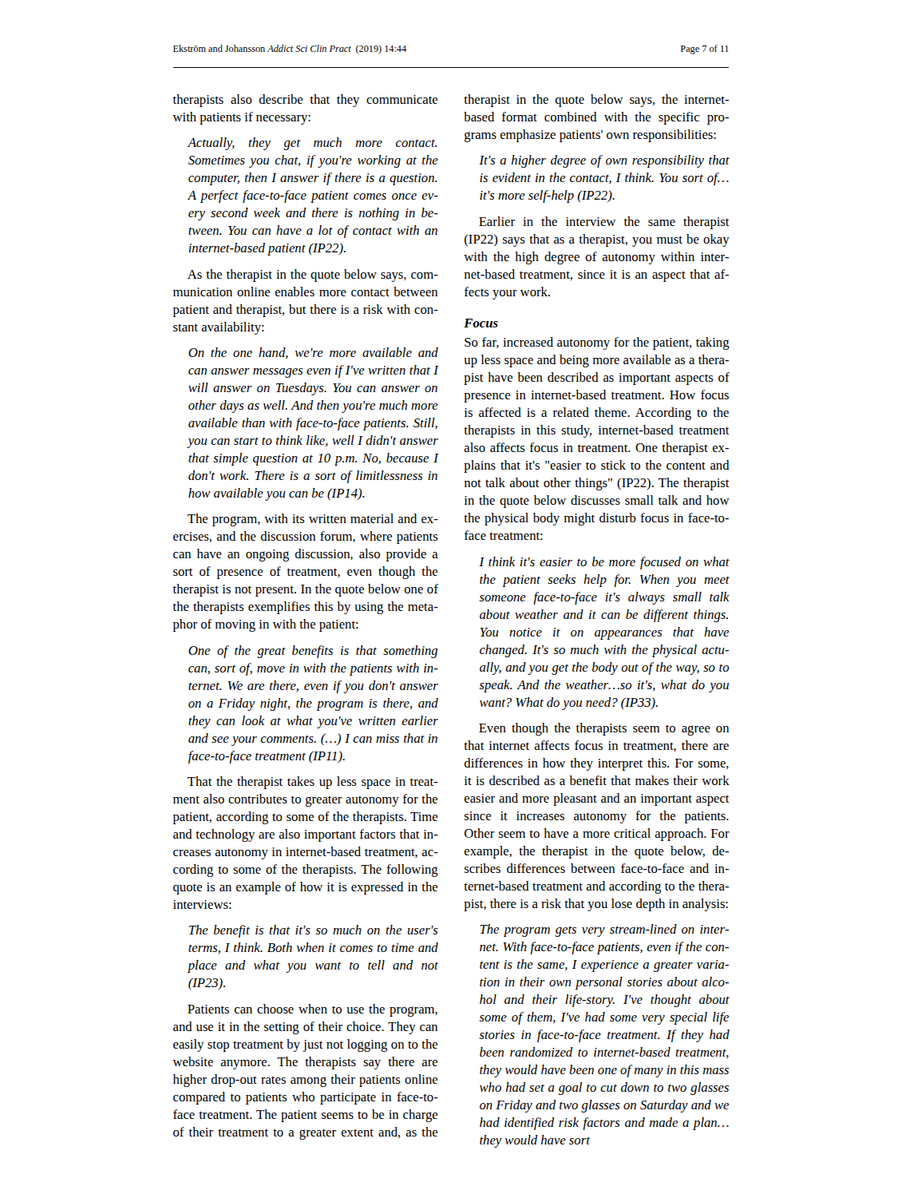Ekström and Johansson Addict Sci Clin Pract (2019) 14:44
Page 7 of 11
therapists also describe that they communicate with patients if necessary:
Actually, they get much more contact. Sometimes you chat, if you're working at the computer, then I answer if there is a question. A perfect face-to-face patient comes once every second week and there is nothing in between. You can have a lot of contact with an internet-based patient (IP22).
As the therapist in the quote below says, communication online enables more contact between patient and therapist, but there is a risk with constant availability:
On the one hand, we're more available and can answer messages even if I've written that I will answer on Tuesdays. You can answer on other days as well. And then you're much more available than with face-to-face patients. Still, you can start to think like, well I didn't answer that simple question at 10 p.m. No, because I don't work. There is a sort of limitlessness in how available you can be (IP14).
The program, with its written material and exercises, and the discussion forum, where patients can have an ongoing discussion, also provide a sort of presence of treatment, even though the therapist is not present. In the quote below one of the therapists exemplifies this by using the metaphor of moving in with the patient:
One of the great benefits is that something can, sort of, move in with the patients with internet. We are there, even if you don't answer on a Friday night, the program is there, and they can look at what you've written earlier and see your comments. (…) I can miss that in face-to-face treatment (IP11).
That the therapist takes up less space in treatment also contributes to greater autonomy for the patient, according to some of the therapists. Time and technology are also important factors that increases autonomy in internet-based treatment, according to some of the therapists. The following quote is an example of how it is expressed in the interviews:
The benefit is that it's so much on the user's terms, I think. Both when it comes to time and place and what you want to tell and not (IP23).
Patients can choose when to use the program, and use it in the setting of their choice. They can easily stop treatment by just not logging on to the website anymore. The therapists say there are higher drop-out rates among their patients online compared to patients who participate in face-to-face treatment. The patient seems to be in charge of their treatment to a greater extent and, as the therapist in the quote below says, the internet-based format combined with the specific programs emphasize patients' own responsibilities:
It's a higher degree of own responsibility that is evident in the contact, I think. You sort of…it's more self-help (IP22).
Earlier in the interview the same therapist (IP22) says that as a therapist, you must be okay with the high degree of autonomy within internet-based treatment, since it is an aspect that affects your work.
Focus
So far, increased autonomy for the patient, taking up less space and being more available as a therapist have been described as important aspects of presence in internet-based treatment. How focus is affected is a related theme. According to the therapists in this study, internet-based treatment also affects focus in treatment. One therapist explains that it's "easier to stick to the content and not talk about other things" (IP22). The therapist in the quote below discusses small talk and how the physical body might disturb focus in face-to-face treatment:
I think it's easier to be more focused on what the patient seeks help for. When you meet someone face-to-face it's always small talk about weather and it can be different things. You notice it on appearances that have changed. It's so much with the physical actually, and you get the body out of the way, so to speak. And the weather…so it's, what do you want? What do you need? (IP33).
Even though the therapists seem to agree on that internet affects focus in treatment, there are differences in how they interpret this. For some, it is described as a benefit that makes their work easier and more pleasant and an important aspect since it increases autonomy for the patients. Other seem to have a more critical approach. For example, the therapist in the quote below, describes differences between face-to-face and internet-based treatment and according to the therapist, there is a risk that you lose depth in analysis:
The program gets very stream-lined on internet. With face-to-face patients, even if the content is the same, I experience a greater variation in their own personal stories about alcohol and their life-story. I've thought about some of them, I've had some very special life stories in face-to-face treatment. If they had been randomized to internet-based treatment, they would have been one of many in this mass who had set a goal to cut down to two glasses on Friday and two glasses on Saturday and we had identified risk factors and made a plan…they would have sort